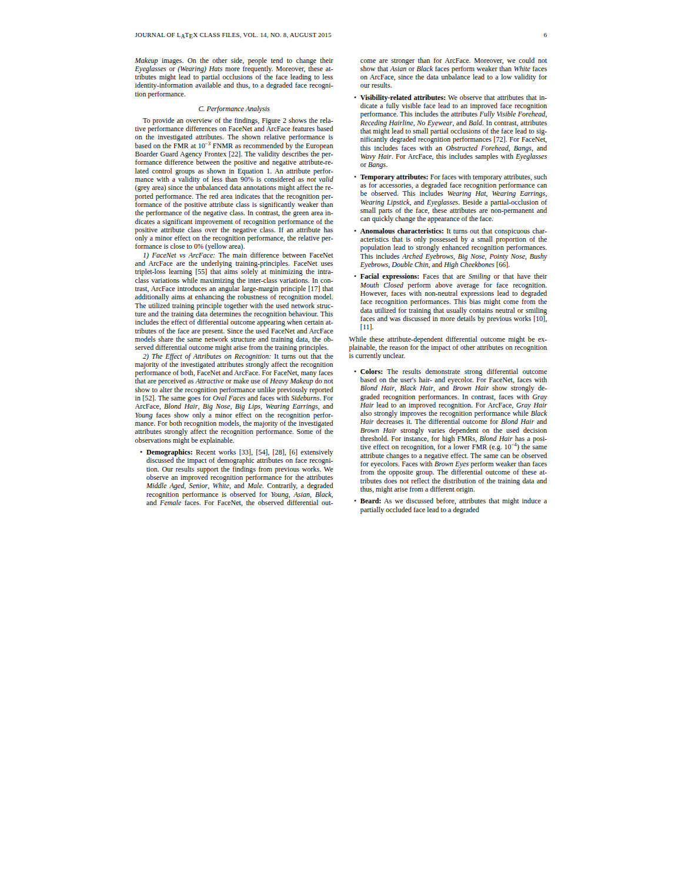Journal of LATEX Class Files, Vol. 14, No. 8, August 2015
6
Makeup images. On the other side, people tend to change their Eyeglasses or (Wearing) Hats more frequently. Moreover, these attributes might lead to partial occlusions of the face leading to less identity-information available and thus, to a degraded face recognition performance.
C. Performance Analysis
To provide an overview of the findings, Figure 2 shows the relative performance differences on FaceNet and ArcFace features based on the investigated attributes. The shown relative performance is based on the FMR at 10−3 FNMR as recommended by the European Boarder Guard Agency Frontex [22]. The validity describes the performance difference between the positive and negative attribute-related control groups as shown in Equation 1. An attribute performance with a validity of less than 90% is considered as not valid (grey area) since the unbalanced data annotations might affect the reported performance. The red area indicates that the recognition performance of the positive attribute class is significantly weaker than the performance of the negative class. In contrast, the green area indicates a significant improvement of recognition performance of the positive attribute class over the negative class. If an attribute has only a minor effect on the recognition performance, the relative performance is close to 0% (yellow area).
1) FaceNet vs ArcFace: The main difference between FaceNet and ArcFace are the underlying training-principles. FaceNet uses triplet-loss learning [55] that aims solely at minimizing the intra-class variations while maximizing the inter-class variations. In contrast, ArcFace introduces an angular large-margin principle [17] that additionally aims at enhancing the robustness of recognition model. The utilized training principle together with the used network structure and the training data determines the recognition behaviour. This includes the effect of differential outcome appearing when certain attributes of the face are present. Since the used FaceNet and ArcFace models share the same network structure and training data, the observed differential outcome might arise from the training principles.
2) The Effect of Attributes on Recognition: It turns out that the majority of the investigated attributes strongly affect the recognition performance of both, FaceNet and ArcFace. For FaceNet, many faces that are perceived as Attractive or make use of Heavy Makeup do not show to alter the recognition performance unlike previously reported in [52]. The same goes for Oval Faces and faces with Sideburns. For ArcFace, Blond Hair, Big Nose, Big Lips, Wearing Earrings, and Young faces show only a minor effect on the recognition performance. For both recognition models, the majority of the investigated attributes strongly affect the recognition performance. Some of the observations might be explainable.
Demographics: Recent works [33], [54], [28], [6] extensively discussed the impact of demographic attributes on face recognition. Our results support the findings from previous works. We observe an improved recognition performance for the attributes Middle Aged, Senior, White, and Male. Contrarily, a degraded recognition performance is observed for Young, Asian, Black, and Female faces. For FaceNet, the observed differential outcome are stronger than for ArcFace. Moreover, we could not show that Asian or Black faces perform weaker than White faces on ArcFace, since the data unbalance lead to a low validity for our results.
Visibility-related attributes: We observe that attributes that indicate a fully visible face lead to an improved face recognition performance. This includes the attributes Fully Visible Forehead, Receding Hairline, No Eyewear, and Bald. In contrast, attributes that might lead to small partial occlusions of the face lead to significantly degraded recognition performances [72]. For FaceNet, this includes faces with an Obstructed Forehead, Bangs, and Wavy Hair. For ArcFace, this includes samples with Eyeglasses or Bangs.
Temporary attributes: For faces with temporary attributes, such as for accessories, a degraded face recognition performance can be observed. This includes Wearing Hat, Wearing Earrings, Wearing Lipstick, and Eyeglasses. Beside a partial-occlusion of small parts of the face, these attributes are non-permanent and can quickly change the appearance of the face.
Anomalous characteristics: It turns out that conspicuous characteristics that is only possessed by a small proportion of the population lead to strongly enhanced recognition performances. This includes Arched Eyebrows, Big Nose, Pointy Nose, Bushy Eyebrows, Double Chin, and High Cheekbones [66].
Facial expressions: Faces that are Smiling or that have their Mouth Closed perform above average for face recognition. However, faces with non-neutral expressions lead to degraded face recognition performances. This bias might come from the data utilized for training that usually contains neutral or smiling faces and was discussed in more details by previous works [10], [11].
While these attribute-dependent differential outcome might be explainable, the reason for the impact of other attributes on recognition is currently unclear.
Colors: The results demonstrate strong differential outcome based on the user's hair- and eyecolor. For FaceNet, faces with Blond Hair, Black Hair, and Brown Hair show strongly degraded recognition performances. In contrast, faces with Gray Hair lead to an improved recognition. For ArcFace, Gray Hair also strongly improves the recognition performance while Black Hair decreases it. The differential outcome for Blond Hair and Brown Hair strongly varies dependent on the used decision threshold. For instance, for high FMRs, Blond Hair has a positive effect on recognition, for a lower FMR (e.g. 10−4) the same attribute changes to a negative effect. The same can be observed for eyecolors. Faces with Brown Eyes perform weaker than faces from the opposite group. The differential outcome of these attributes does not reflect the distribution of the training data and thus, might arise from a different origin.
Beard: As we discussed before, attributes that might induce a partially occluded face lead to a degraded